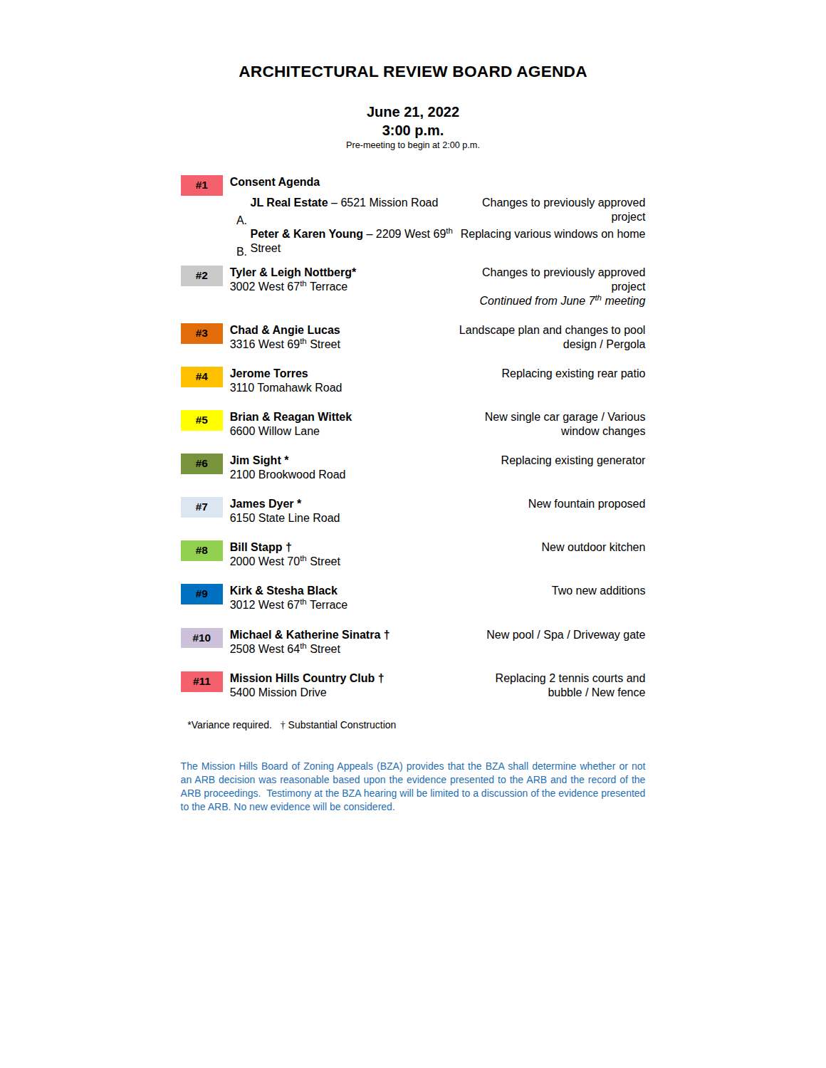ARCHITECTURAL REVIEW BOARD AGENDA
June 21, 2022
3:00 p.m.
Pre-meeting to begin at 2:00 p.m.
| #1 | Consent Agenda / JL Real Estate – 6521 Mission Road / Changes to previously approved project / / Peter & Karen Young – 2209 West 69 th Street / Replacing various windows on home / |
| #2 | Tyler & Leigh Nottberg* 3002 West 67 th Terrace | Changes to previously approved project Continued from June 7 th meeting |
| #3 | Chad & Angie Lucas 3316 West 69 th Street | Landscape plan and changes to pool design / Pergola |
| #4 | Jerome Torres 3110 Tomahawk Road | Replacing existing rear patio |
| #5 | Brian & Reagan Wittek 6600 Willow Lane | New single car garage / Various window changes |
| #6 | Jim Sight * 2100 Brookwood Road | Replacing existing generator |
| #7 | James Dyer * 6150 State Line Road | New fountain proposed |
| #8 | Bill Stapp † 2000 West 70 th Street | New outdoor kitchen |
| #9 | Kirk & Stesha Black 3012 West 67 th Terrace | Two new additions |
| #10 | Michael & Katherine Sinatra † 2508 West 64 th Street | New pool / Spa / Driveway gate |
| #11 | Mission Hills Country Club † 5400 Mission Drive | Replacing 2 tennis courts and bubble / New fence |
*Variance required. † Substantial Construction
The Mission Hills Board of Zoning Appeals (BZA) provides that the BZA shall determine whether or not an ARB decision was reasonable based upon the evidence presented to the ARB and the record of the ARB proceedings. Testimony at the BZA hearing will be limited to a discussion of the evidence presented to the ARB. No new evidence will be considered.